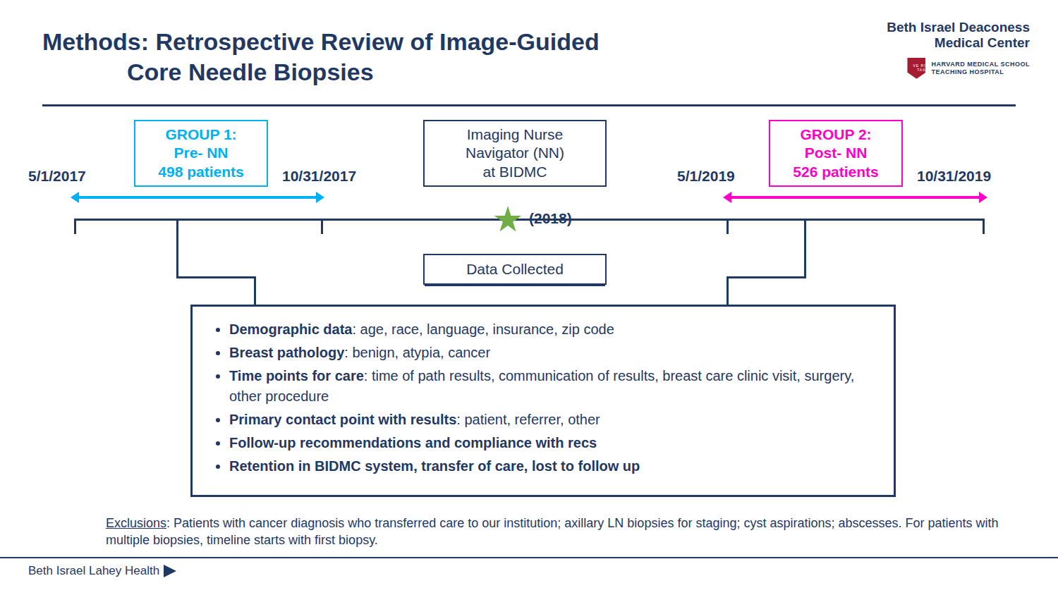Methods: Retrospective Review of Image-Guided Core Needle Biopsies
Beth Israel Deaconess
Medical Center
HARVARD MEDICAL SCHOOL
TEACHING HOSPITAL
GROUP 1:
Pre- NN
498 patients
Imaging Nurse
Navigator (NN)
at BIDMC
GROUP 2:
Post- NN
526 patients
5/1/2017
10/31/2017
5/1/2019
10/31/2019
(2018)
Data Collected
Demographic data: age, race, language, insurance, zip code
Breast pathology: benign, atypia, cancer
Time points for care: time of path results, communication of results, breast care clinic visit, surgery, other procedure
Primary contact point with results: patient, referrer, other
Follow-up recommendations and compliance with recs
Retention in BIDMC system, transfer of care, lost to follow up
Exclusions: Patients with cancer diagnosis who transferred care to our institution; axillary LN biopsies for staging; cyst aspirations; abscesses. For patients with multiple biopsies, timeline starts with first biopsy.
Beth Israel Lahey Health